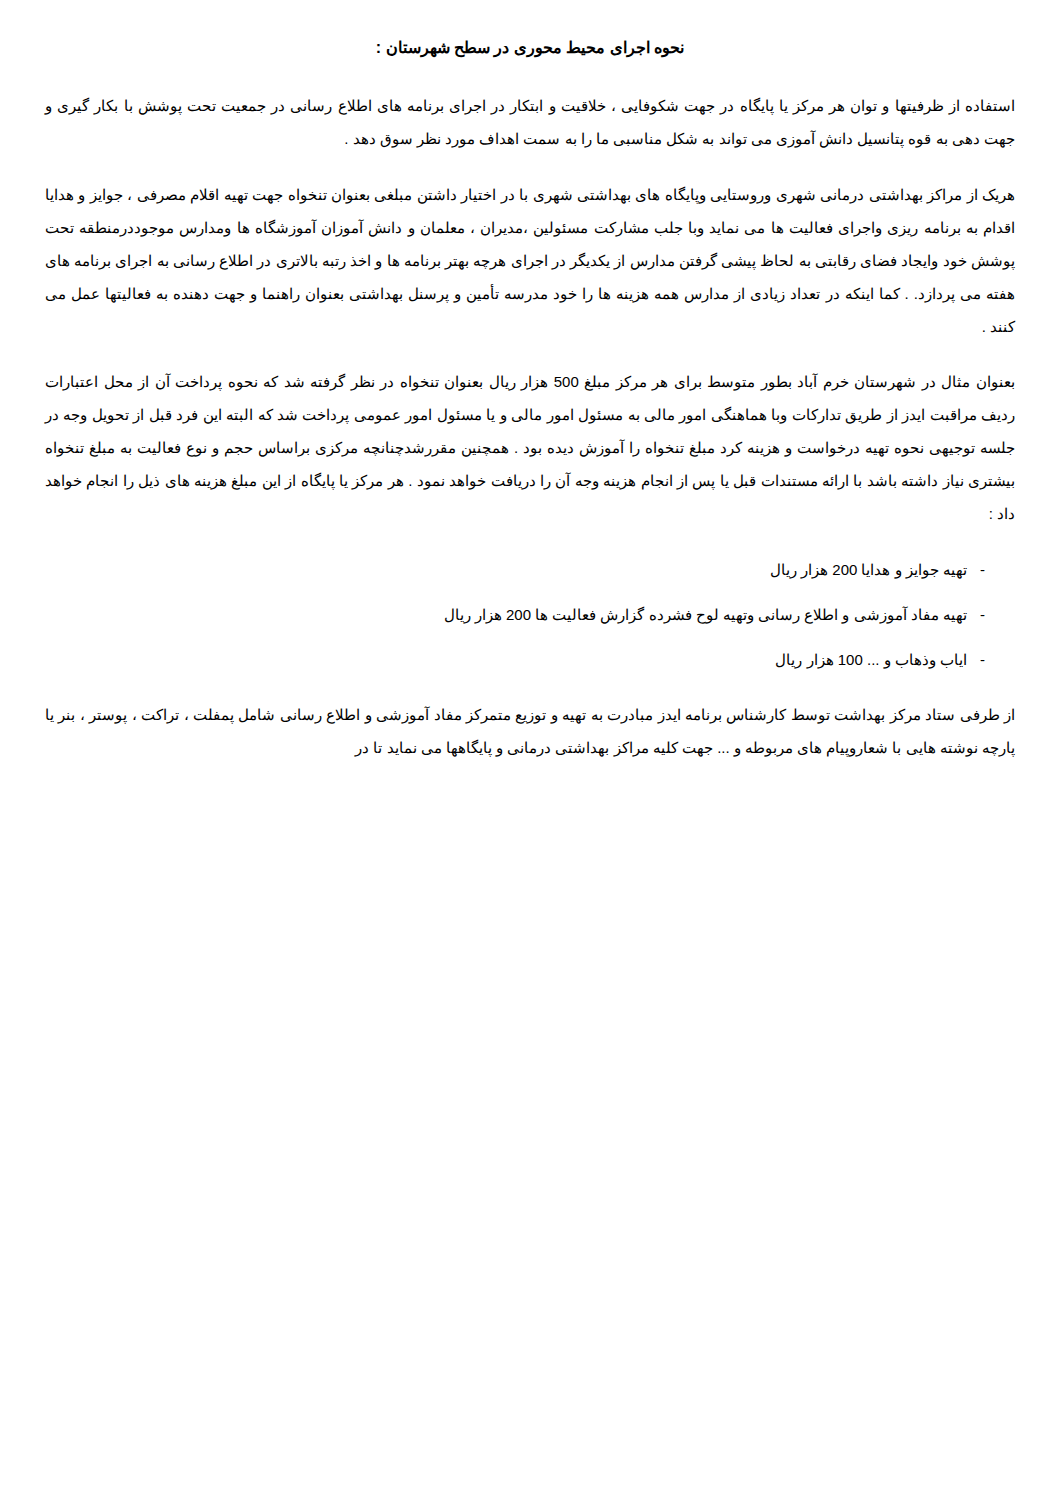نحوه اجرای محیط محوری در سطح شهرستان :
استفاده از ظرفیتها و توان هر مرکز یا پایگاه در جهت شکوفایی ، خلاقیت و ابتکار در اجرای برنامه های اطلاع رسانی در جمعیت تحت پوشش با بکار گیری و جهت دهی به قوه پتانسیل دانش آموزی می تواند به شکل مناسبی ما را به سمت اهداف مورد نظر سوق دهد .
هریک از مراکز بهداشتی درمانی شهری وروستایی وپایگاه های بهداشتی شهری با در اختیار داشتن مبلغی بعنوان تنخواه جهت تهیه اقلام مصرفی ، جوایز و هدایا اقدام به برنامه ریزی واجرای فعالیت ها می نماید وبا جلب مشارکت مسئولین ،مدیران ، معلمان و دانش آموزان آموزشگاه ها ومدارس موجوددرمنطقه تحت پوشش خود وایجاد فضای رقابتی به لحاظ پیشی گرفتن مدارس از یکدیگر در اجرای هرچه بهتر برنامه ها و اخذ رتبه بالاتری در اطلاع رسانی به اجرای برنامه های هفته می پردازد. . کما اینکه در تعداد زیادی از مدارس همه هزینه ها را خود مدرسه تأمین و پرسنل بهداشتی بعنوان راهنما و جهت دهنده به فعالیتها عمل می کنند .
بعنوان مثال در شهرستان خرم آباد بطور متوسط برای هر مرکز مبلغ 500 هزار ریال بعنوان تنخواه در نظر گرفته شد که نحوه پرداخت آن از محل اعتبارات ردیف مراقبت ایدز از طریق تدارکات وبا هماهنگی امور مالی به مسئول امور مالی و یا مسئول امور عمومی پرداخت شد که البته این فرد قبل از تحویل وجه در جلسه توجیهی نحوه تهیه درخواست و هزینه کرد مبلغ تنخواه را آموزش دیده بود . همچنین مقررشدچنانچه مرکزی براساس حجم و نوع فعالیت به مبلغ تنخواه بیشتری نیاز داشته باشد با ارائه مستندات قبل یا پس از انجام هزینه وجه آن را دریافت خواهد نمود . هر مرکز یا پایگاه از این مبلغ هزینه های ذیل را انجام خواهد داد :
تهیه جوایز و هدایا 200 هزار ریال
تهیه مفاد آموزشی و اطلاع رسانی وتهیه لوح فشرده گزارش فعالیت ها 200 هزار ریال
ایاب وذهاب و ... 100 هزار ریال
از طرفی ستاد مرکز بهداشت توسط کارشناس برنامه ایدز مبادرت به تهیه و توزیع متمرکز مفاد آموزشی و اطلاع رسانی شامل پمفلت ، تراکت ، پوستر ، بنر یا پارچه نوشته هایی با شعاروپیام های مربوطه و ... جهت کلیه مراکز بهداشتی درمانی و پایگاهها می نماید تا در